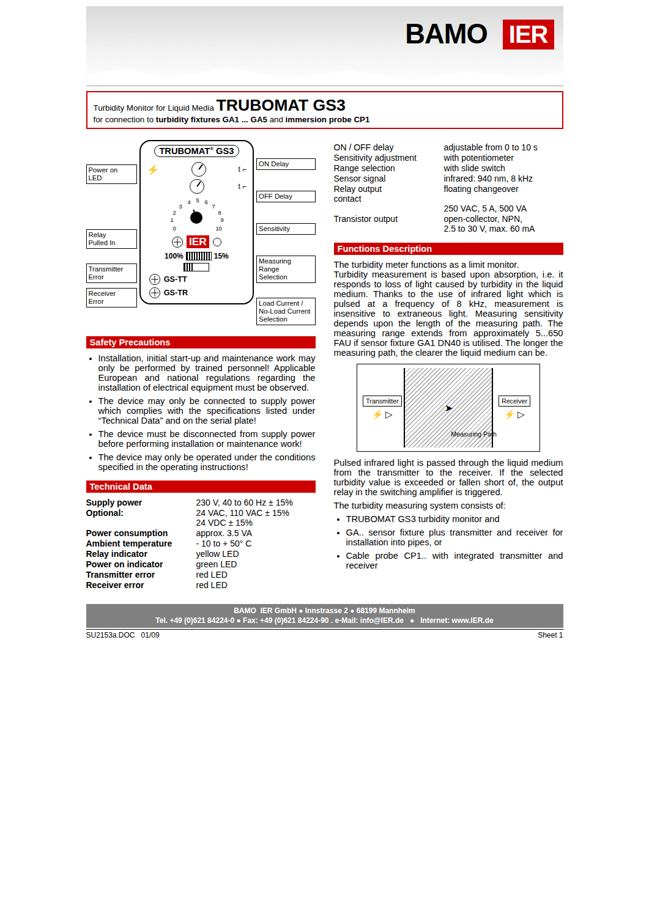BAMO IER
Turbidity Monitor for Liquid Media TRUBOMAT GS3
for connection to turbidity fixtures GA1 ... GA5 and immersion probe CP1
Power on
LED
Relay
Pulled In
Transmitter
Error
Receiver
Error
TRUBOMAT® GS3
⚡
t ⌐
⚡
t ⌐
0 1 2 3 4 5 6 7 8 9 10
IER
100%
15%
GS-TT
GS-TR
ON Delay
OFF Delay
Sensitivity
Measuring
Range
Selection
Load Current /
No-Load Current
Selection
Safety Precautions
Installation, initial start-up and maintenance work may only be performed by trained personnel! Applicable European and national regulations regarding the installation of electrical equipment must be observed.
The device may only be connected to supply power which complies with the specifications listed under “Technical Data” and on the serial plate!
The device must be disconnected from supply power before performing installation or maintenance work!
The device may only be operated under the conditions specified in the operating instructions!
Technical Data
| Supply power | 230 V, 40 to 60 Hz ± 15% |
| Optional: | 24 VAC, 110 VAC ± 15% 24 VDC ± 15% |
| Power consumption | approx. 3.5 VA |
| Ambient temperature | - 10 to + 50° C |
| Relay indicator | yellow LED |
| Power on indicator | green LED |
| Transmitter error | red LED |
| Receiver error | red LED |
| ON / OFF delay | adjustable from 0 to 10 s |
| Sensitivity adjustment | with potentiometer |
| Range selection | with slide switch |
| Sensor signal | infrared: 940 nm, 8 kHz |
| Relay output contact | floating changeover 250 VAC, 5 A, 500 VA |
| Transistor output | open-collector, NPN, 2.5 to 30 V, max. 60 mA |
Functions Description
The turbidity meter functions as a limit monitor.
Turbidity measurement is based upon absorption, i.e. it responds to loss of light caused by turbidity in the liquid medium. Thanks to the use of infrared light which is pulsed at a frequency of 8 kHz, measurement is insensitive to extraneous light. Measuring sensitivity depends upon the length of the measuring path. The measuring range extends from approximately 5...650 FAU if sensor fixture GA1 DN40 is utilised. The longer the measuring path, the clearer the liquid medium can be.
Transmitter
⚡ ▷
➤
Receiver
⚡ ▷
Measuring Path
Pulsed infrared light is passed through the liquid medium from the transmitter to the receiver. If the selected turbidity value is exceeded or fallen short of, the output relay in the switching amplifier is triggered.
The turbidity measuring system consists of:
TRUBOMAT GS3 turbidity monitor and
GA.. sensor fixture plus transmitter and receiver for installation into pipes, or
Cable probe CP1.. with integrated transmitter and receiver
BAMO IER GmbH ● Innstrasse 2 ● 68199 Mannheim
Tel. +49 (0)621 84224-0 ● Fax: +49 (0)621 84224-90 . e-Mail: info@IER.de ● Internet: www.IER.de
SU2153a.DOC 01/09 Sheet 1